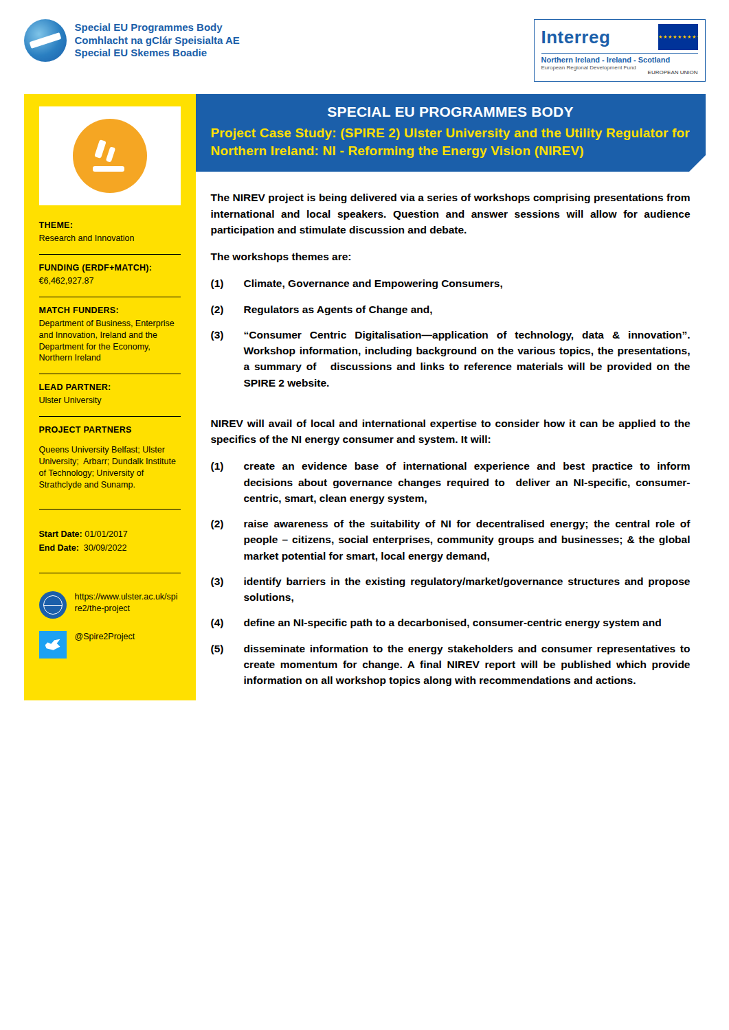Special EU Programmes Body Comhlacht na gClár Speisialta AE Special EU Skemes Boadie
Interreg
Northern Ireland - Ireland - Scotland European Regional Development Fund
EUROPEAN UNION
THEME:
Research and Innovation
FUNDING (ERDF+MATCH):
€6,462,927.87
MATCH FUNDERS:
Department of Business, Enterprise and Innovation, Ireland and the Department for the Economy, Northern Ireland
LEAD PARTNER:
Ulster University
PROJECT PARTNERS
Queens University Belfast; Ulster University; Arbarr; Dundalk Institute of Technology; University of Strathclyde and Sunamp.
Start Date: 01/01/2017
End Date: 30/09/2022
https://www.ulster.ac.uk/spire2/the-project
@Spire2Project
SPECIAL EU PROGRAMMES BODY
Project Case Study: (SPIRE 2) Ulster University and the Utility Regulator for Northern Ireland: NI - Reforming the Energy Vision (NIREV)
The NIREV project is being delivered via a series of workshops comprising presentations from international and local speakers. Question and answer sessions will allow for audience participation and stimulate discussion and debate.
The workshops themes are:
(1) Climate, Governance and Empowering Consumers,
(2) Regulators as Agents of Change and,
(3)“Consumer Centric Digitalisation—application of technology, data & innovation”. Workshop information, including background on the various topics, the presentations, a summary of discussions and links to reference materials will be provided on the SPIRE 2 website.
NIREV will avail of local and international expertise to consider how it can be applied to the specifics of the NI energy consumer and system. It will:
(1) create an evidence base of international experience and best practice to inform decisions about governance changes required to deliver an NI-specific, consumer-centric, smart, clean energy system,
(2) raise awareness of the suitability of NI for decentralised energy; the central role of people – citizens, social enterprises, community groups and businesses; & the global market potential for smart, local energy demand,
(3) identify barriers in the existing regulatory/market/governance structures and propose solutions,
(4) define an NI-specific path to a decarbonised, consumer-centric energy system and
(5) disseminate information to the energy stakeholders and consumer representatives to create momentum for change. A final NIREV report will be published which provide information on all workshop topics along with recommendations and actions.